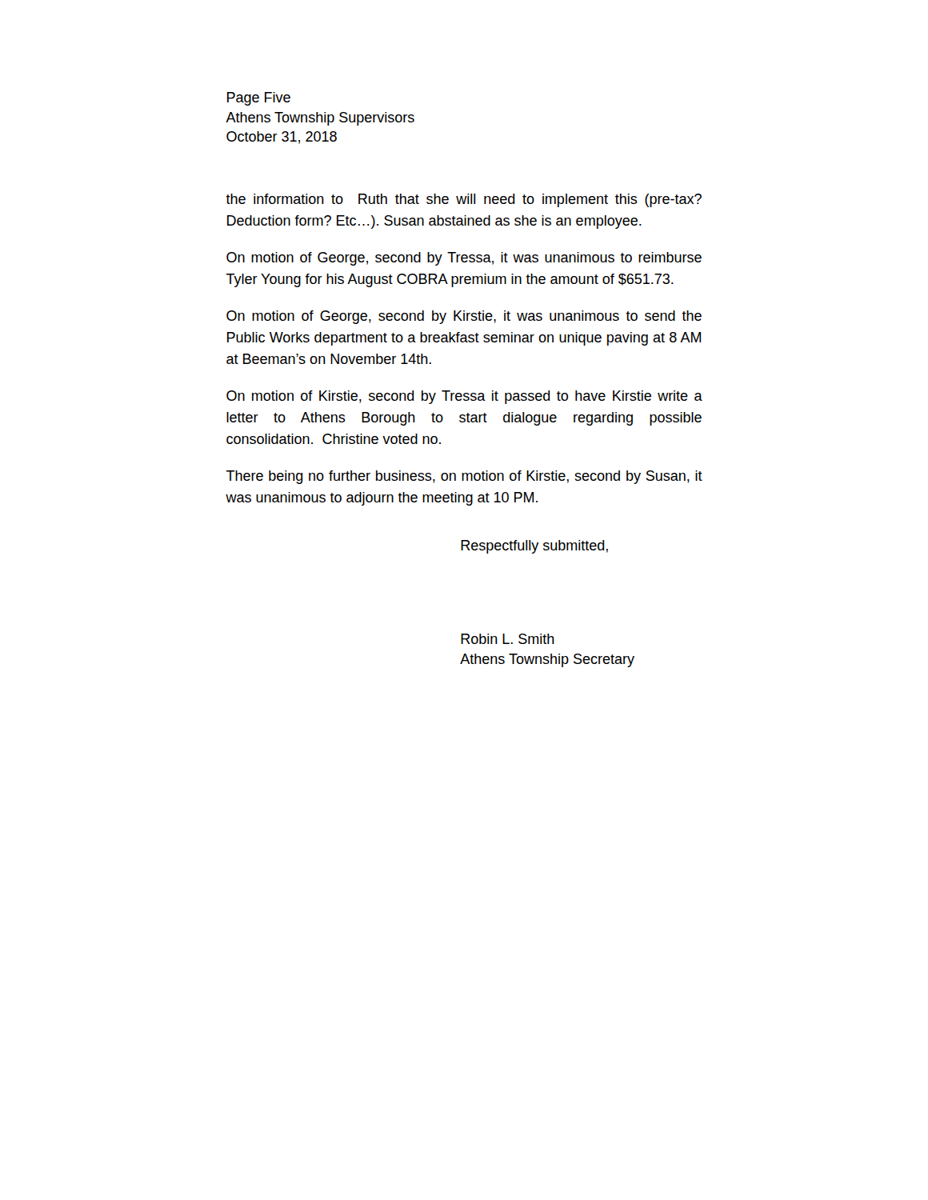Page Five
Athens Township Supervisors
October 31, 2018
the information to Ruth that she will need to implement this (pre-tax? Deduction form? Etc…). Susan abstained as she is an employee.
On motion of George, second by Tressa, it was unanimous to reimburse Tyler Young for his August COBRA premium in the amount of $651.73.
On motion of George, second by Kirstie, it was unanimous to send the Public Works department to a breakfast seminar on unique paving at 8 AM at Beeman’s on November 14th.
On motion of Kirstie, second by Tressa it passed to have Kirstie write a letter to Athens Borough to start dialogue regarding possible consolidation. Christine voted no.
There being no further business, on motion of Kirstie, second by Susan, it was unanimous to adjourn the meeting at 10 PM.
Respectfully submitted,
Robin L. Smith
Athens Township Secretary